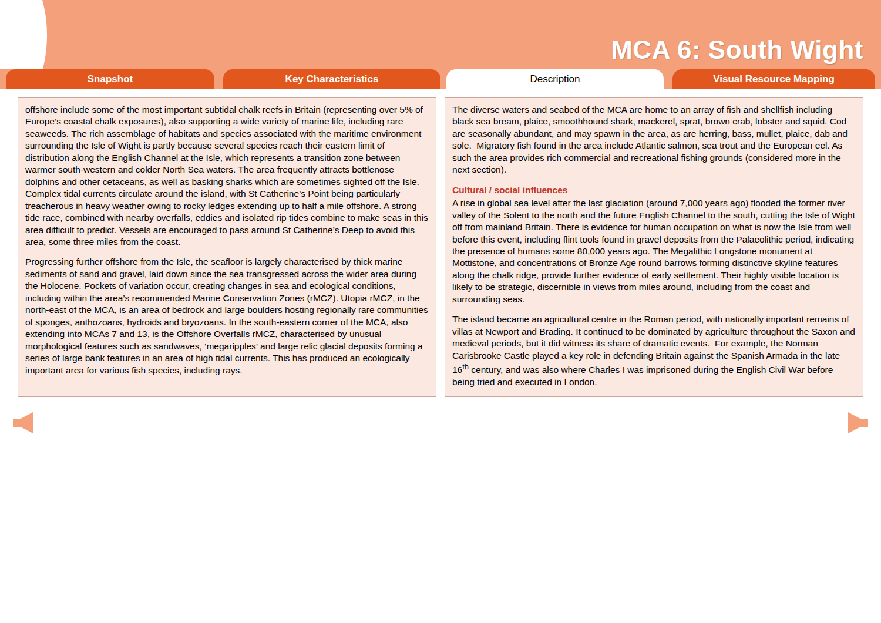MCA 6: South Wight
Snapshot
Key Characteristics
Description
Visual Resource Mapping
offshore include some of the most important subtidal chalk reefs in Britain (representing over 5% of Europe’s coastal chalk exposures), also supporting a wide variety of marine life, including rare seaweeds. The rich assemblage of habitats and species associated with the maritime environment surrounding the Isle of Wight is partly because several species reach their eastern limit of distribution along the English Channel at the Isle, which represents a transition zone between warmer south-western and colder North Sea waters. The area frequently attracts bottlenose dolphins and other cetaceans, as well as basking sharks which are sometimes sighted off the Isle. Complex tidal currents circulate around the island, with St Catherine’s Point being particularly treacherous in heavy weather owing to rocky ledges extending up to half a mile offshore. A strong tide race, combined with nearby overfalls, eddies and isolated rip tides combine to make seas in this area difficult to predict. Vessels are encouraged to pass around St Catherine’s Deep to avoid this area, some three miles from the coast.
Progressing further offshore from the Isle, the seafloor is largely characterised by thick marine sediments of sand and gravel, laid down since the sea transgressed across the wider area during the Holocene. Pockets of variation occur, creating changes in sea and ecological conditions, including within the area’s recommended Marine Conservation Zones (rMCZ). Utopia rMCZ, in the north-east of the MCA, is an area of bedrock and large boulders hosting regionally rare communities of sponges, anthozoans, hydroids and bryozoans. In the south-eastern corner of the MCA, also extending into MCAs 7 and 13, is the Offshore Overfalls rMCZ, characterised by unusual morphological features such as sandwaves, ‘megaripples’ and large relic glacial deposits forming a series of large bank features in an area of high tidal currents. This has produced an ecologically important area for various fish species, including rays.
The diverse waters and seabed of the MCA are home to an array of fish and shellfish including black sea bream, plaice, smoothhound shark, mackerel, sprat, brown crab, lobster and squid. Cod are seasonally abundant, and may spawn in the area, as are herring, bass, mullet, plaice, dab and sole. Migratory fish found in the area include Atlantic salmon, sea trout and the European eel. As such the area provides rich commercial and recreational fishing grounds (considered more in the next section).
Cultural / social influences
A rise in global sea level after the last glaciation (around 7,000 years ago) flooded the former river valley of the Solent to the north and the future English Channel to the south, cutting the Isle of Wight off from mainland Britain. There is evidence for human occupation on what is now the Isle from well before this event, including flint tools found in gravel deposits from the Palaeolithic period, indicating the presence of humans some 80,000 years ago. The Megalithic Longstone monument at Mottistone, and concentrations of Bronze Age round barrows forming distinctive skyline features along the chalk ridge, provide further evidence of early settlement. Their highly visible location is likely to be strategic, discernible in views from miles around, including from the coast and surrounding seas.
The island became an agricultural centre in the Roman period, with nationally important remains of villas at Newport and Brading. It continued to be dominated by agriculture throughout the Saxon and medieval periods, but it did witness its share of dramatic events. For example, the Norman Carisbrooke Castle played a key role in defending Britain against the Spanish Armada in the late 16th century, and was also where Charles I was imprisoned during the English Civil War before being tried and executed in London.